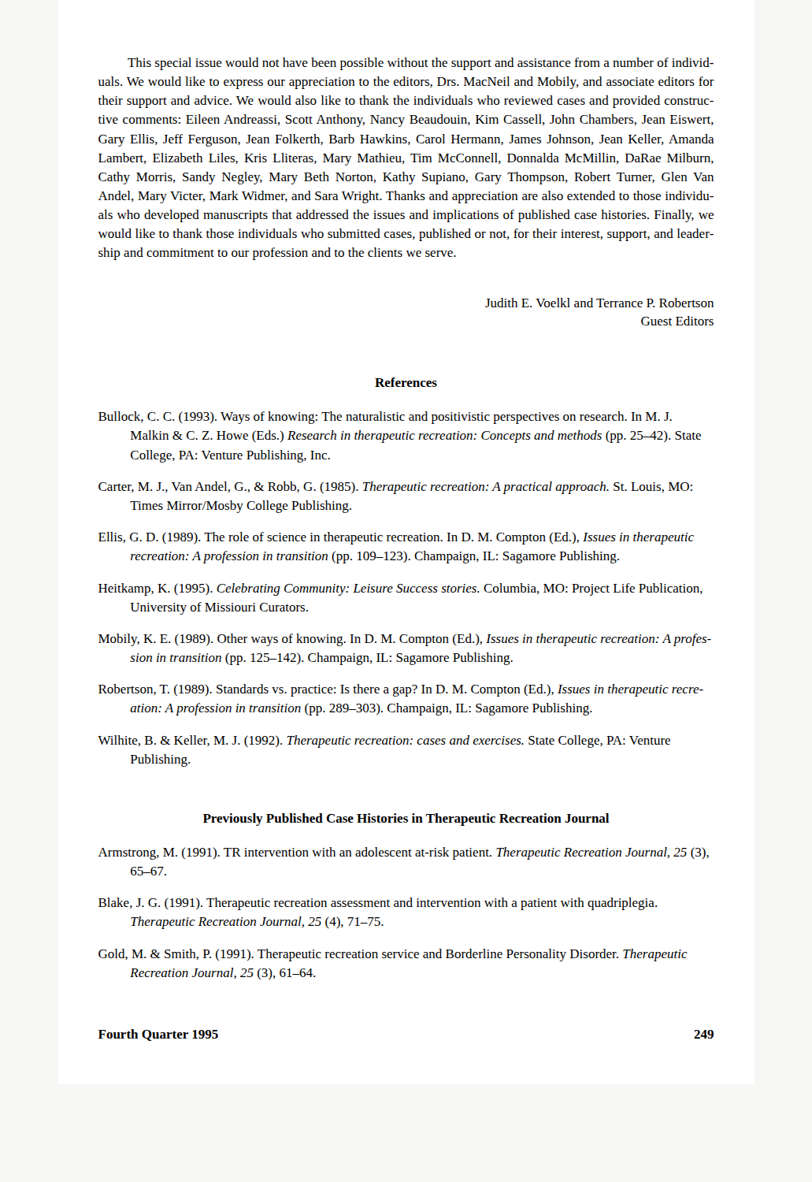This special issue would not have been possible without the support and assistance from a number of individuals. We would like to express our appreciation to the editors, Drs. MacNeil and Mobily, and associate editors for their support and advice. We would also like to thank the individuals who reviewed cases and provided constructive comments: Eileen Andreassi, Scott Anthony, Nancy Beaudouin, Kim Cassell, John Chambers, Jean Eiswert, Gary Ellis, Jeff Ferguson, Jean Folkerth, Barb Hawkins, Carol Hermann, James Johnson, Jean Keller, Amanda Lambert, Elizabeth Liles, Kris Lliteras, Mary Mathieu, Tim McConnell, Donnalda McMillin, DaRae Milburn, Cathy Morris, Sandy Negley, Mary Beth Norton, Kathy Supiano, Gary Thompson, Robert Turner, Glen Van Andel, Mary Victer, Mark Widmer, and Sara Wright. Thanks and appreciation are also extended to those individuals who developed manuscripts that addressed the issues and implications of published case histories. Finally, we would like to thank those individuals who submitted cases, published or not, for their interest, support, and leadership and commitment to our profession and to the clients we serve.
Judith E. Voelkl and Terrance P. Robertson
Guest Editors
References
Bullock, C. C. (1993). Ways of knowing: The naturalistic and positivistic perspectives on research. In M. J. Malkin & C. Z. Howe (Eds.) Research in therapeutic recreation: Concepts and methods (pp. 25–42). State College, PA: Venture Publishing, Inc.
Carter, M. J., Van Andel, G., & Robb, G. (1985). Therapeutic recreation: A practical approach. St. Louis, MO: Times Mirror/Mosby College Publishing.
Ellis, G. D. (1989). The role of science in therapeutic recreation. In D. M. Compton (Ed.), Issues in therapeutic recreation: A profession in transition (pp. 109–123). Champaign, IL: Sagamore Publishing.
Heitkamp, K. (1995). Celebrating Community: Leisure Success stories. Columbia, MO: Project Life Publication, University of Missiouri Curators.
Mobily, K. E. (1989). Other ways of knowing. In D. M. Compton (Ed.), Issues in therapeutic recreation: A profession in transition (pp. 125–142). Champaign, IL: Sagamore Publishing.
Robertson, T. (1989). Standards vs. practice: Is there a gap? In D. M. Compton (Ed.), Issues in therapeutic recreation: A profession in transition (pp. 289–303). Champaign, IL: Sagamore Publishing.
Wilhite, B. & Keller, M. J. (1992). Therapeutic recreation: cases and exercises. State College, PA: Venture Publishing.
Previously Published Case Histories in Therapeutic Recreation Journal
Armstrong, M. (1991). TR intervention with an adolescent at-risk patient. Therapeutic Recreation Journal, 25 (3), 65–67.
Blake, J. G. (1991). Therapeutic recreation assessment and intervention with a patient with quadriplegia. Therapeutic Recreation Journal, 25 (4), 71–75.
Gold, M. & Smith, P. (1991). Therapeutic recreation service and Borderline Personality Disorder. Therapeutic Recreation Journal, 25 (3), 61–64.
Fourth Quarter 1995 249